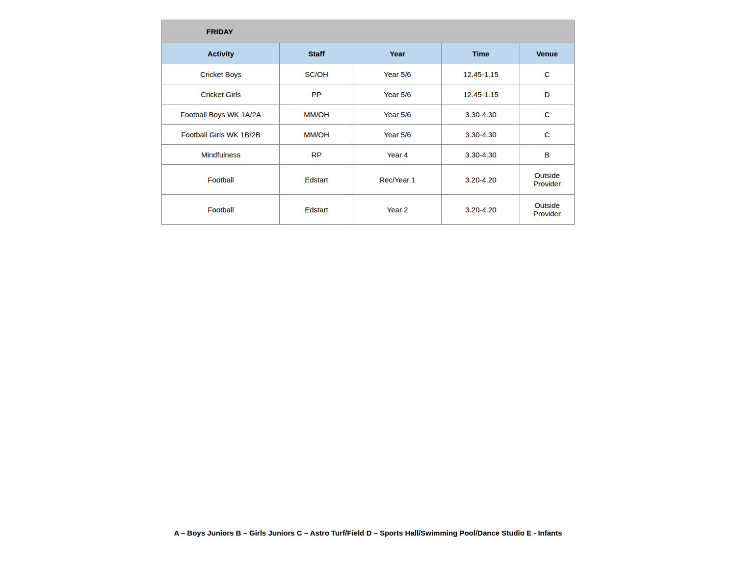| FRIDAY |
| --- |
| Activity | Staff | Year | Time | Venue |
| Cricket Boys | SC/OH | Year 5/6 | 12.45-1.15 | C |
| Cricket Girls | PP | Year 5/6 | 12.45-1.15 | D |
| Football Boys WK 1A/2A | MM/OH | Year 5/6 | 3.30-4.30 | C |
| Football Girls WK 1B/2B | MM/OH | Year 5/6 | 3.30-4.30 | C |
| Mindfulness | RP | Year 4 | 3.30-4.30 | B |
| Football | Edstart | Rec/Year 1 | 3.20-4.20 | Outside Provider |
| Football | Edstart | Year 2 | 3.20-4.20 | Outside Provider |
A – Boys Juniors B – Girls Juniors C – Astro Turf/Field D – Sports Hall/Swimming Pool/Dance Studio E - Infants